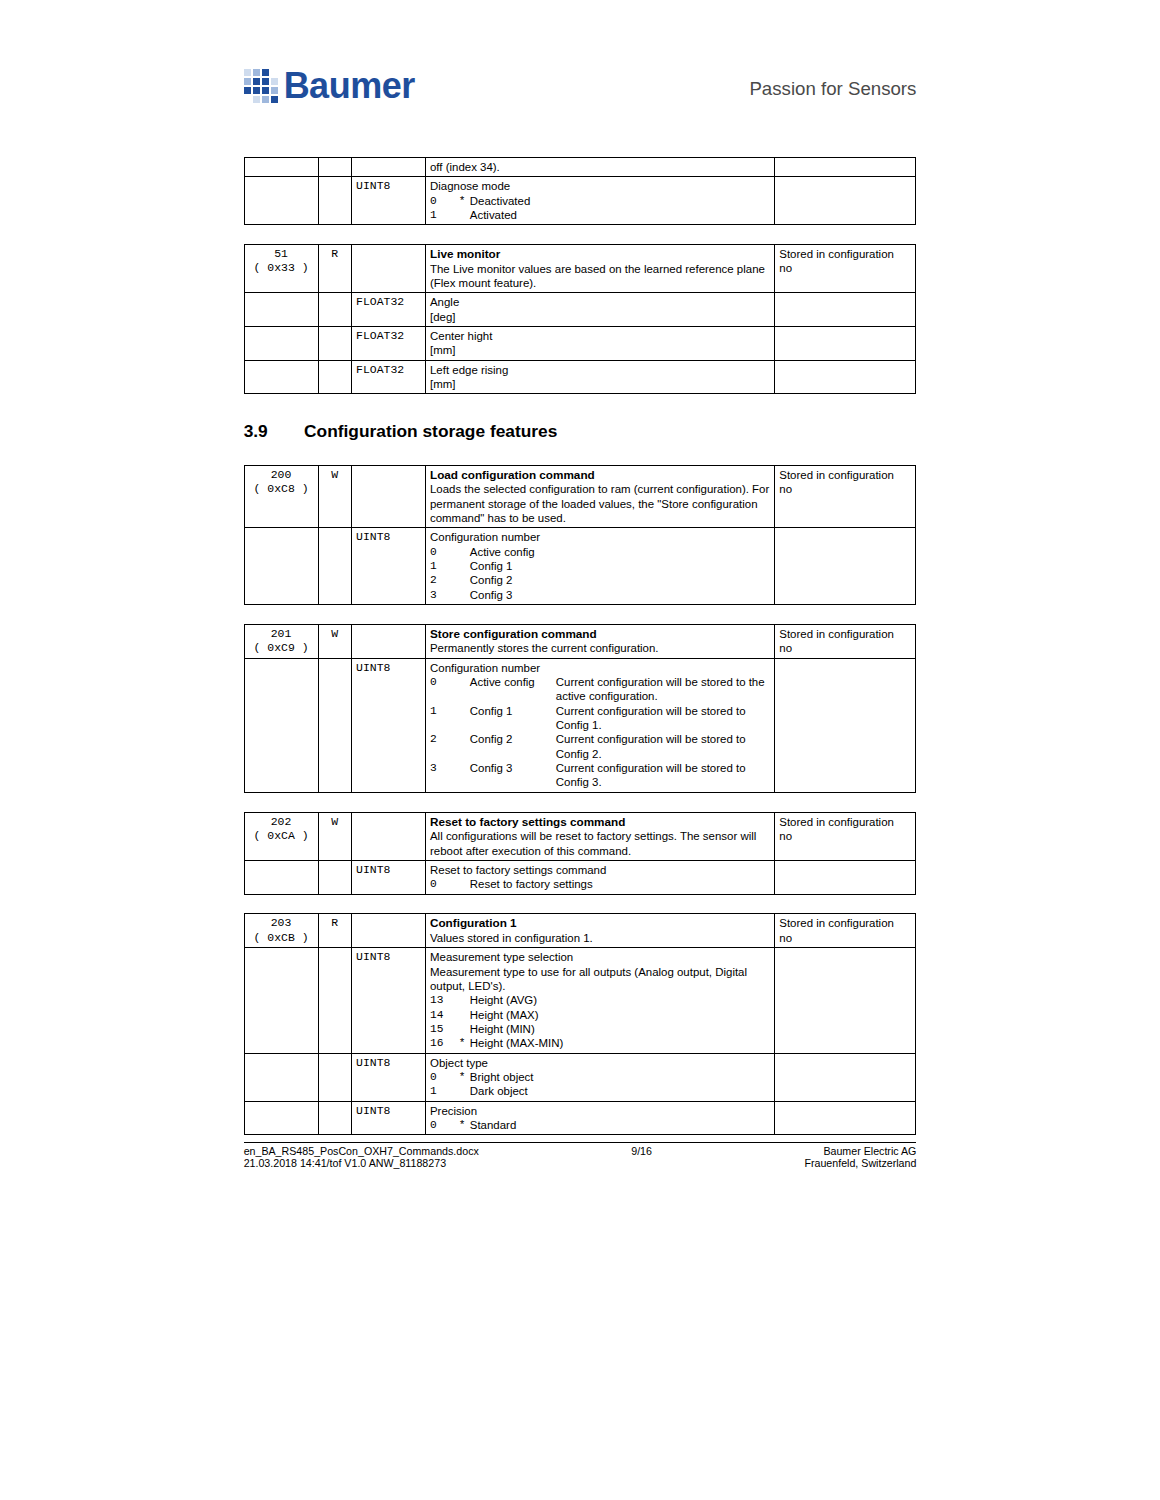Baumer
Passion for Sensors
| | | | off (index 34). | |
| | | UINT8 | Diagnose mode 0 * Deactivated 1 Activated | |
| 51 ( 0x33 ) | R | | Live monitor The Live monitor values are based on the learned reference plane (Flex mount feature). | Stored in configuration no |
| | | FLOAT32 | Angle [deg] | |
| | | FLOAT32 | Center hight [mm] | |
| | | FLOAT32 | Left edge rising [mm] | |
3.9 Configuration storage features
| 200 ( 0xC8 ) | W | | Load configuration command Loads the selected configuration to ram (current configuration). For permanent storage of the loaded values, the "Store configuration command" has to be used. | Stored in configuration no |
| | | UINT8 | Configuration number 0 Active config 1 Config 1 2 Config 2 3 Config 3 | |
| 201 ( 0xC9 ) | W | | Store configuration command Permanently stores the current configuration. | Stored in configuration no |
| | | UINT8 | Configuration number 0 Active config Current configuration will be stored to the active configuration. 1 Config 1 Current configuration will be stored to Config 1. 2 Config 2 Current configuration will be stored to Config 2. 3 Config 3 Current configuration will be stored to Config 3. | |
| 202 ( 0xCA ) | W | | Reset to factory settings command All configurations will be reset to factory settings. The sensor will reboot after execution of this command. | Stored in configuration no |
| | | UINT8 | Reset to factory settings command 0 Reset to factory settings | |
| 203 ( 0xCB ) | R | | Configuration 1 Values stored in configuration 1. | Stored in configuration no |
| | | UINT8 | Measurement type selection Measurement type to use for all outputs (Analog output, Digital output, LED's). 13 Height (AVG) 14 Height (MAX) 15 Height (MIN) 16 * Height (MAX-MIN) | |
| | | UINT8 | Object type 0 * Bright object 1 Dark object | |
| | | UINT8 | Precision 0 * Standard | |
en_BA_RS485_PosCon_OXH7_Commands.docx 21.03.2018 14:41/tof V1.0 ANW_81188273
9/16
Baumer Electric AG Frauenfeld, Switzerland